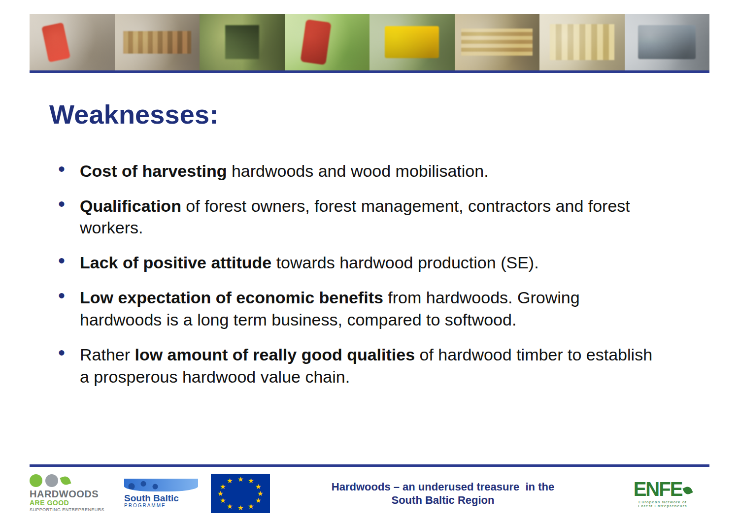Weaknesses:
Cost of harvesting hardwoods and wood mobilisation.
Qualification of forest owners, forest management, contractors and forest workers.
Lack of positive attitude towards hardwood production (SE).
Low expectation of economic benefits from hardwoods. Growing hardwoods is a long term business, compared to softwood.
Rather low amount of really good qualities of hardwood timber to establish a prosperous hardwood value chain.
HARDWOODS
ARE GOOD
SUPPORTING ENTREPRENEURS
South Baltic
PROGRAMME
★ ★ ★ ★ ★ ★ ★ ★ ★ ★ ★ ★
Hardwoods – an underused treasure in the
South Baltic Region
ENFE
European Network of
Forest Entrepreneurs